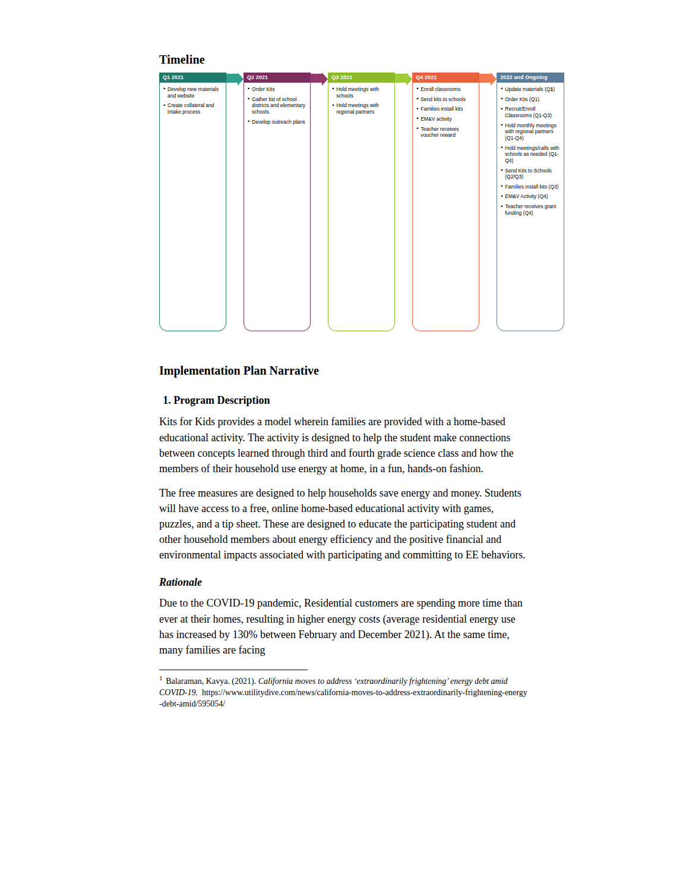Timeline
Q1 2021
Develop new materials and website
Create collateral and intake process
Q2 2021
Order Kits
Gather list of school districts and elementary schools
Develop outreach plans
Q3 2021
Hold meetings with schools
Hold meetings with regional partners
Q4 2021
Enroll classrooms
Send kits to schools
Families install kits
EM&V activity
Teacher receives voucher reward
2022 and Ongoing
Update materials (Q1)
Order Kits (Q1)
Recruit/Enroll Classrooms (Q1-Q3)
Hold monthly meetings with regional partners (Q1-Q4)
Hold meetings/calls with schools as needed (Q1-Q4)
Send Kits to Schools (Q2/Q3)
Families install kits (Q3)
EM&V Activity (Q4)
Teacher receives grant funding (Q4)
Implementation Plan Narrative
Program Description
Kits for Kids provides a model wherein families are provided with a home-based educational activity. The activity is designed to help the student make connections between concepts learned through third and fourth grade science class and how the members of their household use energy at home, in a fun, hands-on fashion.
The free measures are designed to help households save energy and money. Students will have access to a free, online home-based educational activity with games, puzzles, and a tip sheet. These are designed to educate the participating student and other household members about energy efficiency and the positive financial and environmental impacts associated with participating and committing to EE behaviors.
Rationale
Due to the COVID-19 pandemic, Residential customers are spending more time than ever at their homes, resulting in higher energy costs (average residential energy use has increased by 130% between February and December 2021). At the same time, many families are facing
1 Balaraman, Kavya. (2021). California moves to address ‘extraordinarily frightening’ energy debt amid COVID-19. https://www.utilitydive.com/news/california-moves-to-address-extraordinarily-frightening-energy-debt-amid/595054/